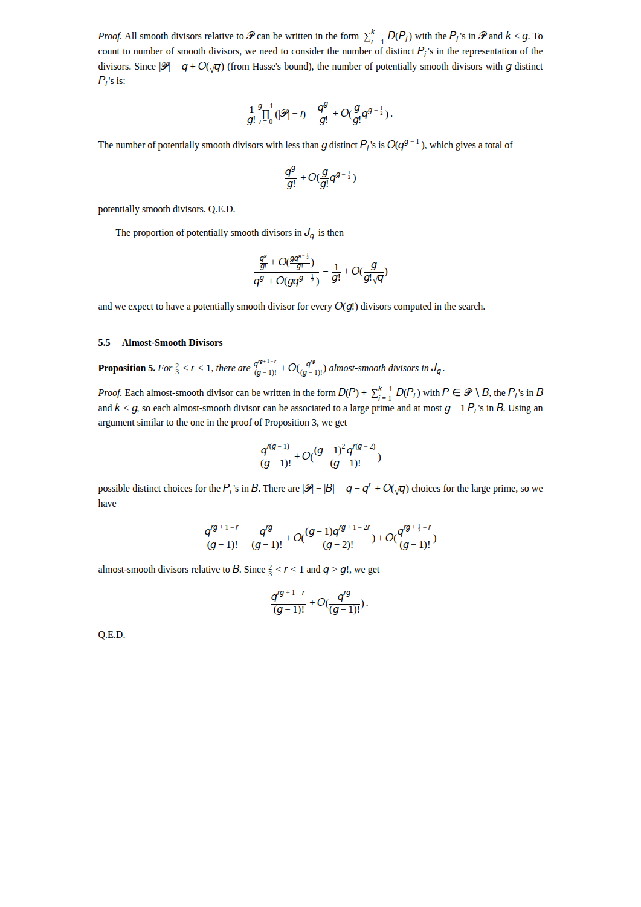Proof. All smooth divisors relative to 𝒫 can be written in the form ∑i=1kD(Pi) with the Pi's in 𝒫 and k≤g. To count to number of smooth divisors, we need to consider the number of distinct Pi's in the representation of the divisors. Since |𝒫|=q+O(q) (from Hasse's bound), the number of potentially smooth divisors with g distinct Pi's is:
1g! ∏i=0g−1 (|𝒫|−i) = qgg! + O ( gg! qg−12 ) .
The number of potentially smooth divisors with less than g distinct Pi's is O(qg−1), which gives a total of
qgg! + O ( gg! qg−12 )
potentially smooth divisors. Q.E.D.
The proportion of potentially smooth divisors in Jq is then
qgg! + O( gqg−12 g! ) qg + O(gqg−12) = 1g! + O ( gg!q )
and we expect to have a potentially smooth divisor for every O(g!) divisors computed in the search.
5.5 Almost-Smooth Divisors
Proposition 5. For 23<r<1, there are qrg+1−r(g−1)!+O(qrg(g−1)!) almost-smooth divisors in Jq.
Proof. Each almost-smooth divisor can be written in the form D(P)+∑i=1k−1D(Pi) with P∈𝒫∖B, the Pi's in B and k≤g, so each almost-smooth divisor can be associated to a large prime and at most g−1 Pi's in B. Using an argument similar to the one in the proof of Proposition 3, we get
qr(g−1) (g−1)! + O ( (g−1)2qr(g−2) (g−1)! )
possible distinct choices for the Pi's in B. There are |𝒫|−|B|=q−qr+O(q) choices for the large prime, so we have
qrg+1−r (g−1)! − qrg (g−1)! + O ( (g−1)qrg+1−2r (g−2)! ) + O ( qrg+12−r (g−1)! )
almost-smooth divisors relative to B. Since 23<r<1 and q>g!, we get
qrg+1−r (g−1)! + O ( qrg (g−1)! ) .
Q.E.D.